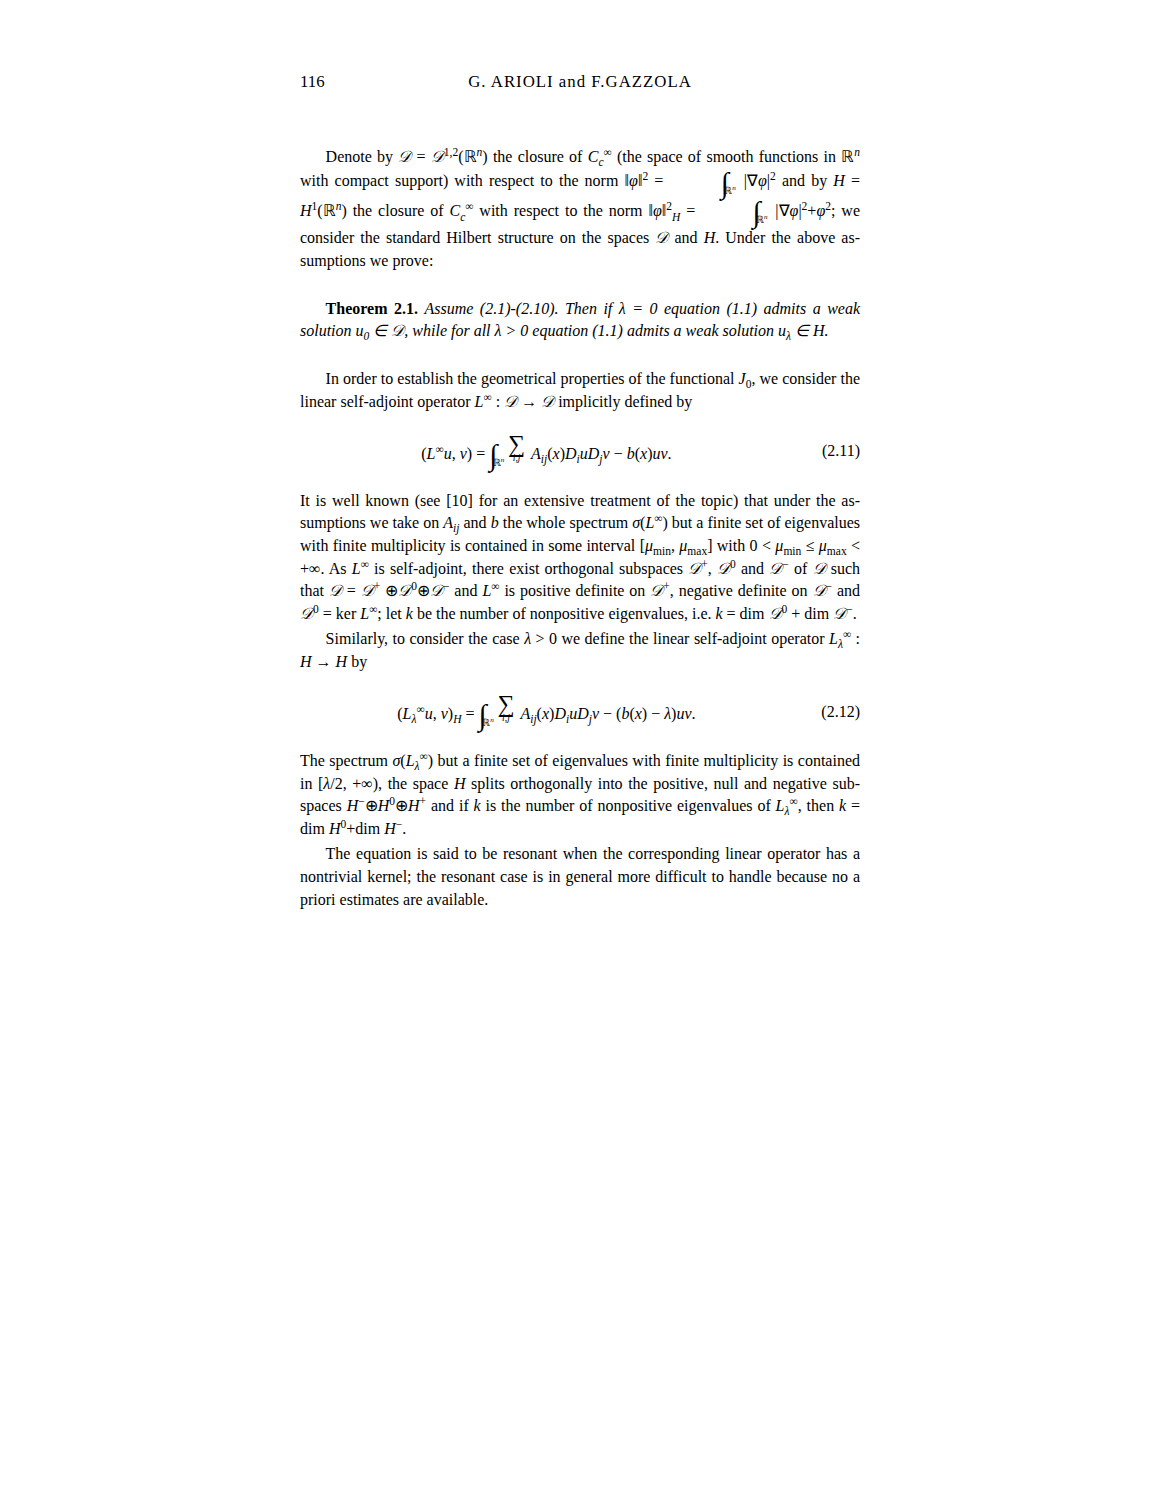116
G. ARIOLI and F.GAZZOLA
Denote by 𝒟 = 𝒟1,2(ℝn) the closure of Cc∞ (the space of smooth functions in ℝn with compact support) with respect to the norm ‖φ‖2 = ∫ℝn |∇φ|2 and by H = H1(ℝn) the closure of Cc∞ with respect to the norm ‖φ‖2H = ∫ℝn |∇φ|2+φ2; we consider the standard Hilbert structure on the spaces 𝒟 and H. Under the above assumptions we prove:
Theorem 2.1. Assume (2.1)-(2.10). Then if λ = 0 equation (1.1) admits a weak solution u0 ∈ 𝒟, while for all λ > 0 equation (1.1) admits a weak solution uλ ∈ H.
In order to establish the geometrical properties of the functional J0, we consider the linear self-adjoint operator L∞ : 𝒟 → 𝒟 implicitly defined by
(L∞u, v) = ∫ℝn∑i,j Aij(x)DiuDjv − b(x)uv.
(2.11)
It is well known (see [10] for an extensive treatment of the topic) that under the assumptions we take on Aij and b the whole spectrum σ(L∞) but a finite set of eigenvalues with finite multiplicity is contained in some interval [μmin, μmax] with 0 < μmin ≤ μmax < +∞. As L∞ is self-adjoint, there exist orthogonal subspaces 𝒟+, 𝒟0 and 𝒟− of 𝒟 such that 𝒟 = 𝒟+ ⊕𝒟0⊕𝒟− and L∞ is positive definite on 𝒟+, negative definite on 𝒟− and 𝒟0 = ker L∞; let k be the number of nonpositive eigenvalues, i.e. k = dim 𝒟0 + dim 𝒟−.
Similarly, to consider the case λ > 0 we define the linear self-adjoint operator Lλ∞ : H → H by
(Lλ∞u, v)H = ∫ℝn∑i,j Aij(x)DiuDjv − (b(x) − λ)uv.
(2.12)
The spectrum σ(Lλ∞) but a finite set of eigenvalues with finite multiplicity is contained in [λ/2, +∞), the space H splits orthogonally into the positive, null and negative subspaces H−⊕H0⊕H+ and if k is the number of nonpositive eigenvalues of Lλ∞, then k = dim H0+dim H−.
The equation is said to be resonant when the corresponding linear operator has a nontrivial kernel; the resonant case is in general more difficult to handle because no a priori estimates are available.